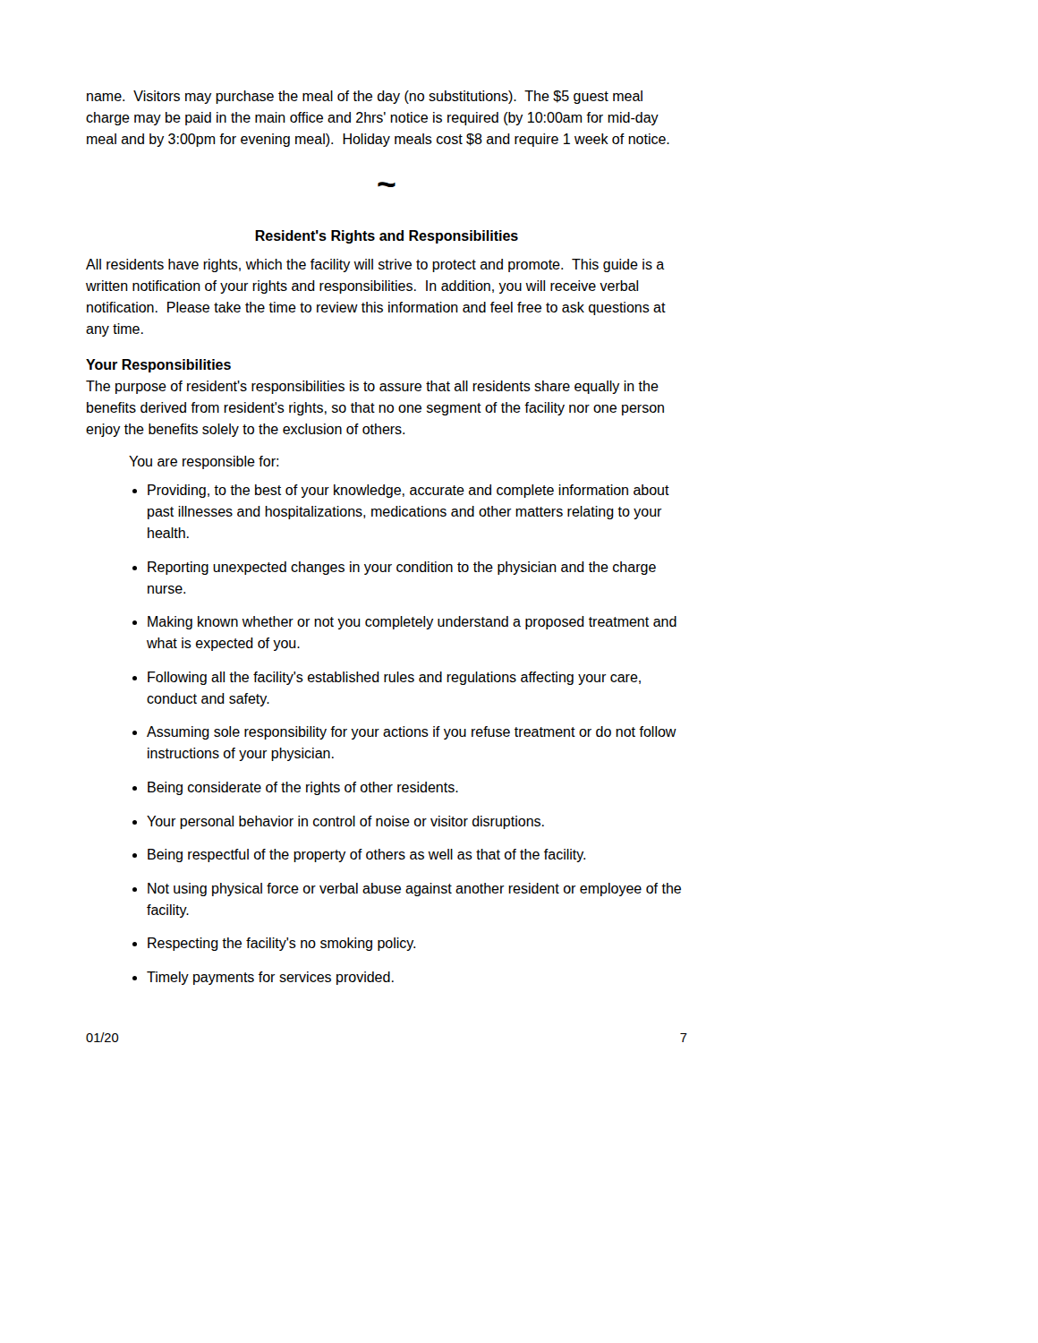name. Visitors may purchase the meal of the day (no substitutions). The $5 guest meal charge may be paid in the main office and 2hrs' notice is required (by 10:00am for mid-day meal and by 3:00pm for evening meal). Holiday meals cost $8 and require 1 week of notice.
~
Resident's Rights and Responsibilities
All residents have rights, which the facility will strive to protect and promote. This guide is a written notification of your rights and responsibilities. In addition, you will receive verbal notification. Please take the time to review this information and feel free to ask questions at any time.
Your Responsibilities
The purpose of resident's responsibilities is to assure that all residents share equally in the benefits derived from resident's rights, so that no one segment of the facility nor one person enjoy the benefits solely to the exclusion of others.
You are responsible for:
Providing, to the best of your knowledge, accurate and complete information about past illnesses and hospitalizations, medications and other matters relating to your health.
Reporting unexpected changes in your condition to the physician and the charge nurse.
Making known whether or not you completely understand a proposed treatment and what is expected of you.
Following all the facility's established rules and regulations affecting your care, conduct and safety.
Assuming sole responsibility for your actions if you refuse treatment or do not follow instructions of your physician.
Being considerate of the rights of other residents.
Your personal behavior in control of noise or visitor disruptions.
Being respectful of the property of others as well as that of the facility.
Not using physical force or verbal abuse against another resident or employee of the facility.
Respecting the facility's no smoking policy.
Timely payments for services provided.
01/20 7